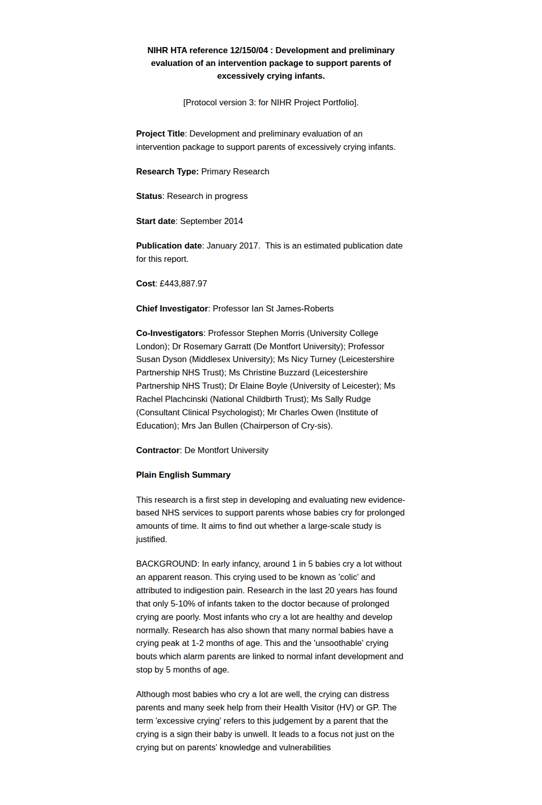NIHR HTA reference 12/150/04 : Development and preliminary evaluation of an intervention package to support parents of excessively crying infants.
[Protocol version 3: for NIHR Project Portfolio].
Project Title: Development and preliminary evaluation of an intervention package to support parents of excessively crying infants.
Research Type: Primary Research
Status: Research in progress
Start date: September 2014
Publication date: January 2017. This is an estimated publication date for this report.
Cost: £443,887.97
Chief Investigator: Professor Ian St James-Roberts
Co-Investigators: Professor Stephen Morris (University College London); Dr Rosemary Garratt (De Montfort University); Professor Susan Dyson (Middlesex University); Ms Nicy Turney (Leicestershire Partnership NHS Trust); Ms Christine Buzzard (Leicestershire Partnership NHS Trust); Dr Elaine Boyle (University of Leicester); Ms Rachel Plachcinski (National Childbirth Trust); Ms Sally Rudge (Consultant Clinical Psychologist); Mr Charles Owen (Institute of Education); Mrs Jan Bullen (Chairperson of Cry-sis).
Contractor: De Montfort University
Plain English Summary
This research is a first step in developing and evaluating new evidence-based NHS services to support parents whose babies cry for prolonged amounts of time. It aims to find out whether a large-scale study is justified.
BACKGROUND: In early infancy, around 1 in 5 babies cry a lot without an apparent reason. This crying used to be known as 'colic' and attributed to indigestion pain. Research in the last 20 years has found that only 5-10% of infants taken to the doctor because of prolonged crying are poorly. Most infants who cry a lot are healthy and develop normally. Research has also shown that many normal babies have a crying peak at 1-2 months of age. This and the 'unsoothable' crying bouts which alarm parents are linked to normal infant development and stop by 5 months of age.
Although most babies who cry a lot are well, the crying can distress parents and many seek help from their Health Visitor (HV) or GP. The term 'excessive crying' refers to this judgement by a parent that the crying is a sign their baby is unwell. It leads to a focus not just on the crying but on parents' knowledge and vulnerabilities